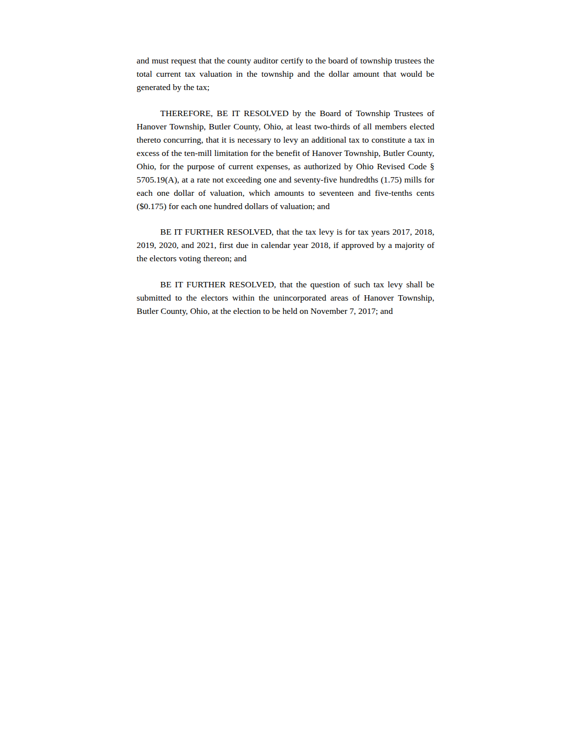and must request that the county auditor certify to the board of township trustees the total current tax valuation in the township and the dollar amount that would be generated by the tax;
THEREFORE, BE IT RESOLVED by the Board of Township Trustees of Hanover Township, Butler County, Ohio, at least two-thirds of all members elected thereto concurring, that it is necessary to levy an additional tax to constitute a tax in excess of the ten-mill limitation for the benefit of Hanover Township, Butler County, Ohio, for the purpose of current expenses, as authorized by Ohio Revised Code § 5705.19(A), at a rate not exceeding one and seventy-five hundredths (1.75) mills for each one dollar of valuation, which amounts to seventeen and five-tenths cents ($0.175) for each one hundred dollars of valuation; and
BE IT FURTHER RESOLVED, that the tax levy is for tax years 2017, 2018, 2019, 2020, and 2021, first due in calendar year 2018, if approved by a majority of the electors voting thereon; and
BE IT FURTHER RESOLVED, that the question of such tax levy shall be submitted to the electors within the unincorporated areas of Hanover Township, Butler County, Ohio, at the election to be held on November 7, 2017; and